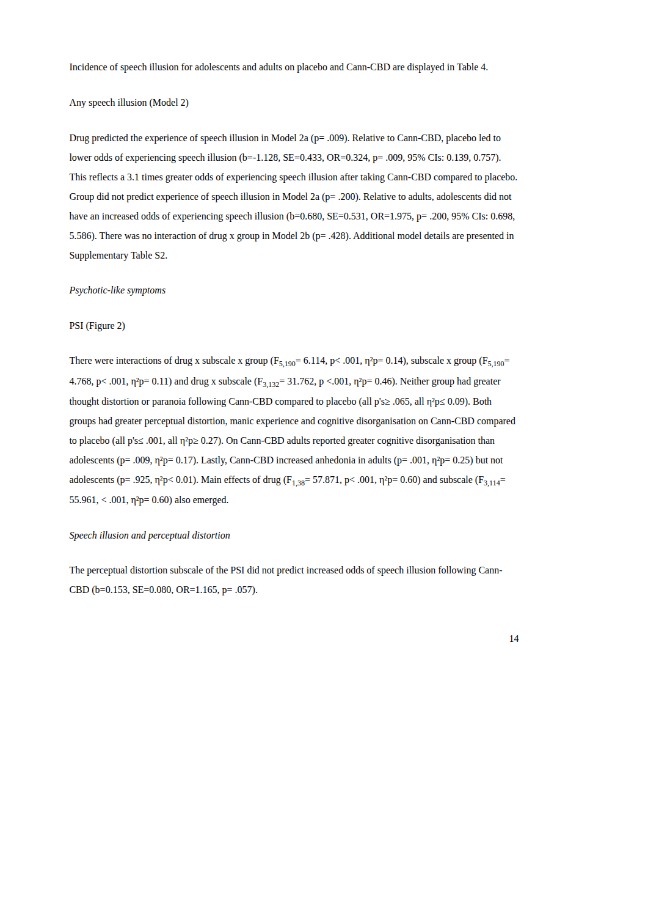Incidence of speech illusion for adolescents and adults on placebo and Cann-CBD are displayed in Table 4.
Any speech illusion (Model 2)
Drug predicted the experience of speech illusion in Model 2a (p= .009). Relative to Cann-CBD, placebo led to lower odds of experiencing speech illusion (b=-1.128, SE=0.433, OR=0.324, p= .009, 95% CIs: 0.139, 0.757). This reflects a 3.1 times greater odds of experiencing speech illusion after taking Cann-CBD compared to placebo. Group did not predict experience of speech illusion in Model 2a (p= .200). Relative to adults, adolescents did not have an increased odds of experiencing speech illusion (b=0.680, SE=0.531, OR=1.975, p= .200, 95% CIs: 0.698, 5.586). There was no interaction of drug x group in Model 2b (p= .428). Additional model details are presented in Supplementary Table S2.
Psychotic-like symptoms
PSI (Figure 2)
There were interactions of drug x subscale x group (F5,190= 6.114, p< .001, η²p= 0.14), subscale x group (F5,190= 4.768, p< .001, η²p= 0.11) and drug x subscale (F3,132= 31.762, p <.001, η²p= 0.46). Neither group had greater thought distortion or paranoia following Cann-CBD compared to placebo (all p's≥ .065, all η²p≤ 0.09). Both groups had greater perceptual distortion, manic experience and cognitive disorganisation on Cann-CBD compared to placebo (all p's≤ .001, all η²p≥ 0.27). On Cann-CBD adults reported greater cognitive disorganisation than adolescents (p= .009, η²p= 0.17). Lastly, Cann-CBD increased anhedonia in adults (p= .001, η²p= 0.25) but not adolescents (p= .925, η²p< 0.01). Main effects of drug (F1,38= 57.871, p< .001, η²p= 0.60) and subscale (F3,114= 55.961, < .001, η²p= 0.60) also emerged.
Speech illusion and perceptual distortion
The perceptual distortion subscale of the PSI did not predict increased odds of speech illusion following Cann-CBD (b=0.153, SE=0.080, OR=1.165, p= .057).
14